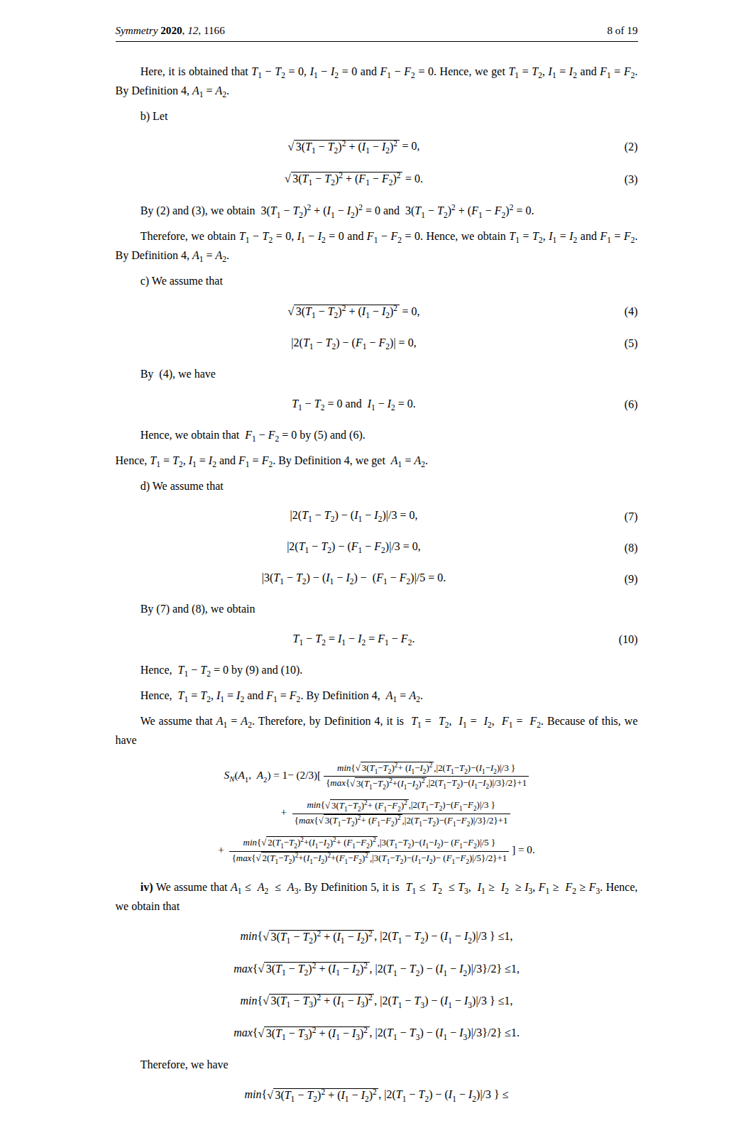Symmetry 2020, 12, 1166
8 of 19
Here, it is obtained that T1 − T2 = 0, I1 − I2 = 0 and F1 − F2 = 0. Hence, we get T1 = T2, I1 = I2 and F1 = F2. By Definition 4, A1 = A2.
b) Let
3(T1 − T2)2 + (I1 − I2)2 = 0,
(2)
3(T1 − T2)2 + (F1 − F2)2 = 0.
(3)
By (2) and (3), we obtain 3(T1 − T2)2 + (I1 − I2)2 = 0 and 3(T1 − T2)2 + (F1 − F2)2 = 0.
Therefore, we obtain T1 − T2 = 0, I1 − I2 = 0 and F1 − F2 = 0. Hence, we obtain T1 = T2, I1 = I2 and F1 = F2. By Definition 4, A1 = A2.
c) We assume that
3(T1 − T2)2 + (I1 − I2)2 = 0,
(4)
|2(T1 − T2) − (F1 − F2)| = 0,
(5)
By (4), we have
T1 − T2 = 0 and I1 − I2 = 0.
(6)
Hence, we obtain that F1 − F2 = 0 by (5) and (6).
Hence, T1 = T2, I1 = I2 and F1 = F2. By Definition 4, we get A1 = A2.
d) We assume that
|2(T1 − T2) − (I1 − I2)|/3 = 0,
(7)
|2(T1 − T2) − (F1 − F2)|/3 = 0,
(8)
|3(T1 − T2) − (I1 − I2) − (F1 − F2)|/5 = 0.
(9)
By (7) and (8), we obtain
T1 − T2 = I1 − I2 = F1 − F2.
(10)
Hence, T1 − T2 = 0 by (9) and (10).
Hence, T1 = T2, I1 = I2 and F1 = F2. By Definition 4, A1 = A2.
We assume that A1 = A2. Therefore, by Definition 4, it is T1 = T2, I1 = I2, F1 = F2. Because of this, we have
SN(A1, A2) = 1− (2/3)[ min{ 3(T1−T2)2+ (I1−I2)2,|2(T1−T2)−(I1−I2)|/3 } {max{ 3(T1−T2)2+(I1−I2)2,|2(T1−T2)−(I1−I2)|/3}/2}+1 + min{ 3(T1−T2)2+ (F1−F2)2,|2(T1−T2)−(F1−F2)|/3 } {max{ 3(T1−T2)2+ (F1−F2)2,|2(T1−T2)−(F1−F2)|/3}/2}+1 + min{ 2(T1−T2)2+(I1−I2)2+ (F1−F2)2,|3(T1−T2)−(I1−I2)− (F1−F2)|/5 } {max{ 2(T1−T2)2+(I1−I2)2+(F1−F2)2,|3(T1−T2)−(I1−I2)− (F1−F2)|/5}/2}+1 ] = 0.
iv) We assume that A1 ≤ A2 ≤ A3. By Definition 5, it is T1 ≤ T2 ≤ T3, I1 ≥ I2 ≥ I3, F1 ≥ F2 ≥ F3. Hence, we obtain that
min{ 3(T1 − T2)2 + (I1 − I2)2, |2(T1 − T2) − (I1 − I2)|/3 } ≤1,
max{ 3(T1 − T2)2 + (I1 − I2)2, |2(T1 − T2) − (I1 − I2)|/3}/2} ≤1,
min{ 3(T1 − T3)2 + (I1 − I3)2, |2(T1 − T3) − (I1 − I3)|/3 } ≤1,
max{ 3(T1 − T3)2 + (I1 − I3)2, |2(T1 − T3) − (I1 − I3)|/3}/2} ≤1.
Therefore, we have
min{ 3(T1 − T2)2 + (I1 − I2)2, |2(T1 − T2) − (I1 − I2)|/3 } ≤